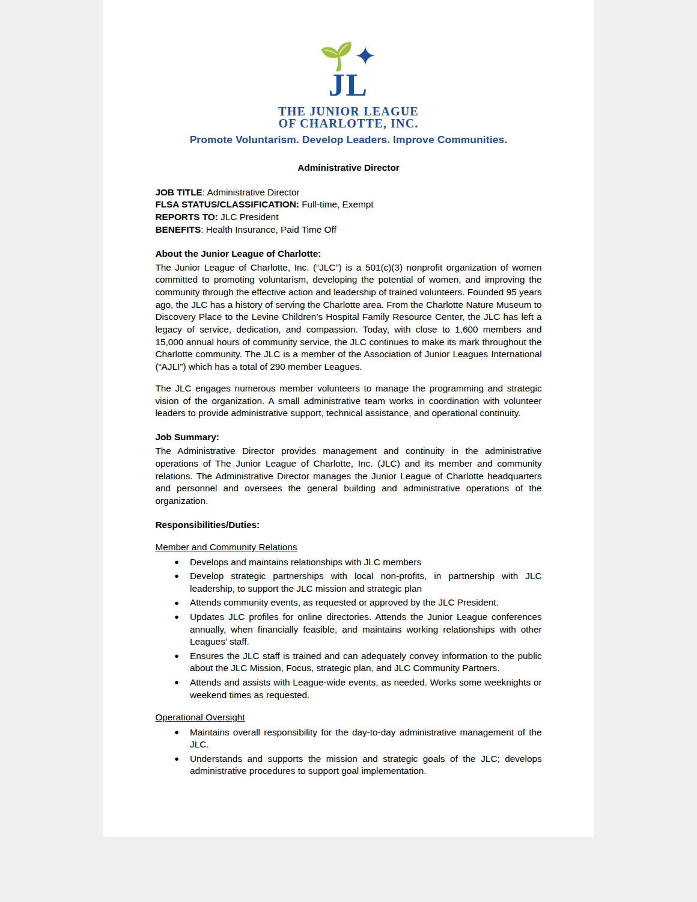🌱✦ JL The Junior League
of Charlotte, Inc.
Promote Voluntarism. Develop Leaders. Improve Communities.
Administrative Director
JOB TITLE: Administrative Director
FLSA STATUS/CLASSIFICATION: Full-time, Exempt
REPORTS TO: JLC President
BENEFITS: Health Insurance, Paid Time Off
About the Junior League of Charlotte:
The Junior League of Charlotte, Inc. (“JLC”) is a 501(c)(3) nonprofit organization of women committed to promoting voluntarism, developing the potential of women, and improving the community through the effective action and leadership of trained volunteers. Founded 95 years ago, the JLC has a history of serving the Charlotte area. From the Charlotte Nature Museum to Discovery Place to the Levine Children’s Hospital Family Resource Center, the JLC has left a legacy of service, dedication, and compassion. Today, with close to 1,600 members and 15,000 annual hours of community service, the JLC continues to make its mark throughout the Charlotte community. The JLC is a member of the Association of Junior Leagues International (“AJLI”) which has a total of 290 member Leagues.
The JLC engages numerous member volunteers to manage the programming and strategic vision of the organization. A small administrative team works in coordination with volunteer leaders to provide administrative support, technical assistance, and operational continuity.
Job Summary:
The Administrative Director provides management and continuity in the administrative operations of The Junior League of Charlotte, Inc. (JLC) and its member and community relations. The Administrative Director manages the Junior League of Charlotte headquarters and personnel and oversees the general building and administrative operations of the organization.
Responsibilities/Duties:
Member and Community Relations
Develops and maintains relationships with JLC members
Develop strategic partnerships with local non-profits, in partnership with JLC leadership, to support the JLC mission and strategic plan
Attends community events, as requested or approved by the JLC President.
Updates JLC profiles for online directories. Attends the Junior League conferences annually, when financially feasible, and maintains working relationships with other Leagues’ staff.
Ensures the JLC staff is trained and can adequately convey information to the public about the JLC Mission, Focus, strategic plan, and JLC Community Partners.
Attends and assists with League-wide events, as needed. Works some weeknights or weekend times as requested.
Operational Oversight
Maintains overall responsibility for the day-to-day administrative management of the JLC.
Understands and supports the mission and strategic goals of the JLC; develops administrative procedures to support goal implementation.